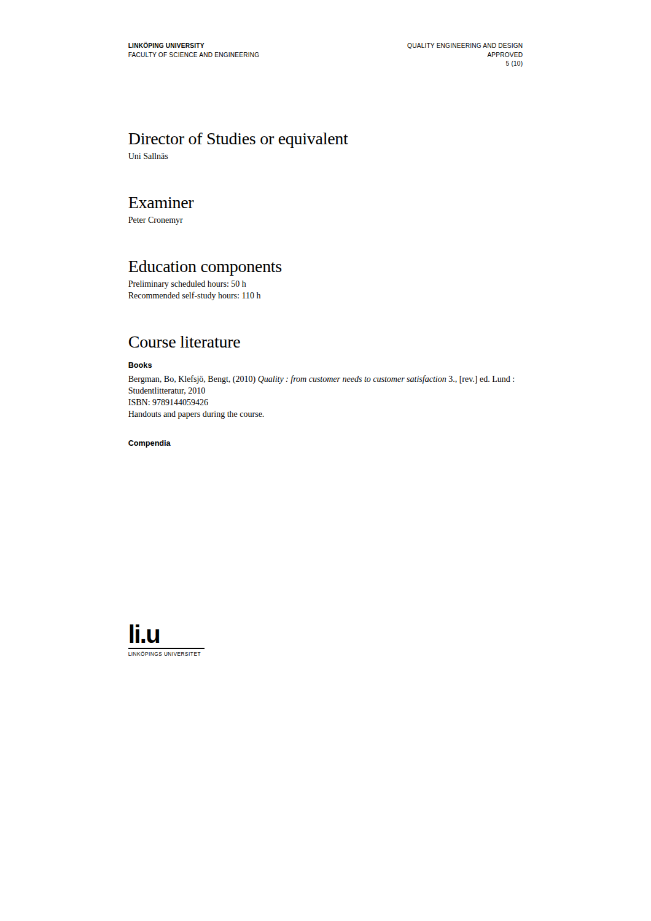LINKÖPING UNIVERSITY
FACULTY OF SCIENCE AND ENGINEERING
QUALITY ENGINEERING AND DESIGN
APPROVED
5 (10)
Director of Studies or equivalent
Uni Sallnäs
Examiner
Peter Cronemyr
Education components
Preliminary scheduled hours: 50 h
Recommended self-study hours: 110 h
Course literature
Books
Bergman, Bo, Klefsjö, Bengt, (2010) Quality : from customer needs to customer satisfaction 3., [rev.] ed. Lund : Studentlitteratur, 2010
ISBN: 9789144059426
Handouts and papers during the course.
Compendia
li.u
LINKÖPINGS UNIVERSITET